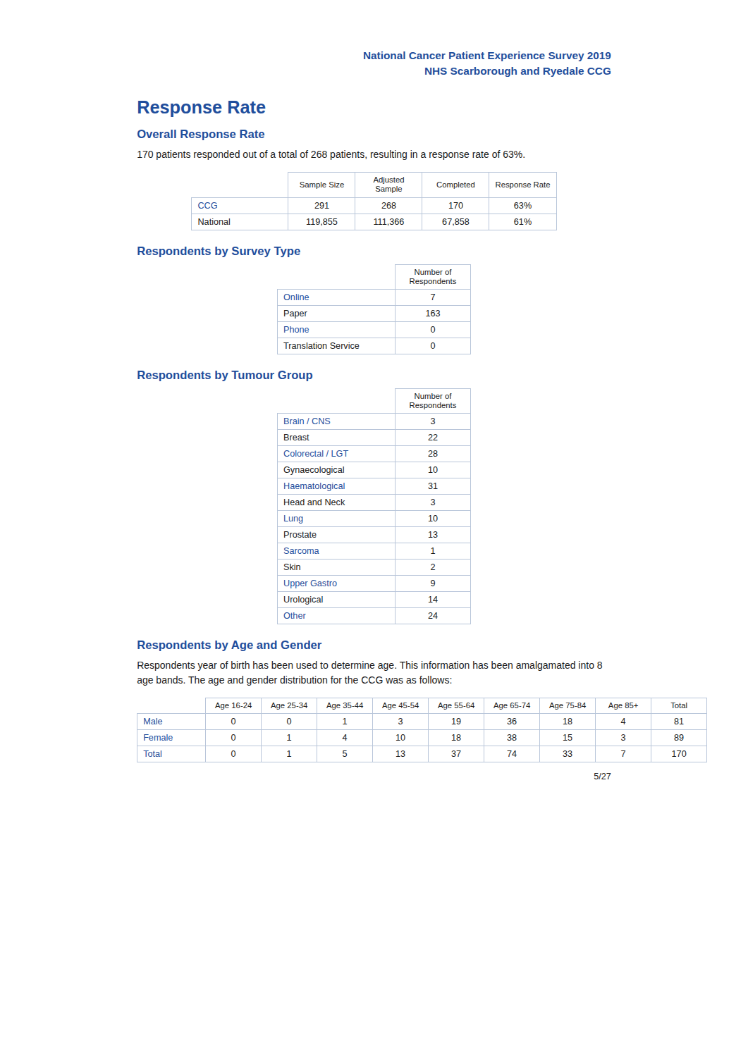National Cancer Patient Experience Survey 2019
NHS Scarborough and Ryedale CCG
Response Rate
Overall Response Rate
170 patients responded out of a total of 268 patients, resulting in a response rate of 63%.
| | Sample Size | Adjusted Sample | Completed | Response Rate |
| --- | --- | --- | --- | --- |
| CCG | 291 | 268 | 170 | 63% |
| National | 119,855 | 111,366 | 67,858 | 61% |
Respondents by Survey Type
| | Number of Respondents |
| --- | --- |
| Online | 7 |
| Paper | 163 |
| Phone | 0 |
| Translation Service | 0 |
Respondents by Tumour Group
| | Number of Respondents |
| --- | --- |
| Brain / CNS | 3 |
| Breast | 22 |
| Colorectal / LGT | 28 |
| Gynaecological | 10 |
| Haematological | 31 |
| Head and Neck | 3 |
| Lung | 10 |
| Prostate | 13 |
| Sarcoma | 1 |
| Skin | 2 |
| Upper Gastro | 9 |
| Urological | 14 |
| Other | 24 |
Respondents by Age and Gender
Respondents year of birth has been used to determine age. This information has been amalgamated into 8 age bands. The age and gender distribution for the CCG was as follows:
| | Age 16-24 | Age 25-34 | Age 35-44 | Age 45-54 | Age 55-64 | Age 65-74 | Age 75-84 | Age 85+ | Total |
| --- | --- | --- | --- | --- | --- | --- | --- | --- | --- |
| Male | 0 | 0 | 1 | 3 | 19 | 36 | 18 | 4 | 81 |
| Female | 0 | 1 | 4 | 10 | 18 | 38 | 15 | 3 | 89 |
| Total | 0 | 1 | 5 | 13 | 37 | 74 | 33 | 7 | 170 |
5/27